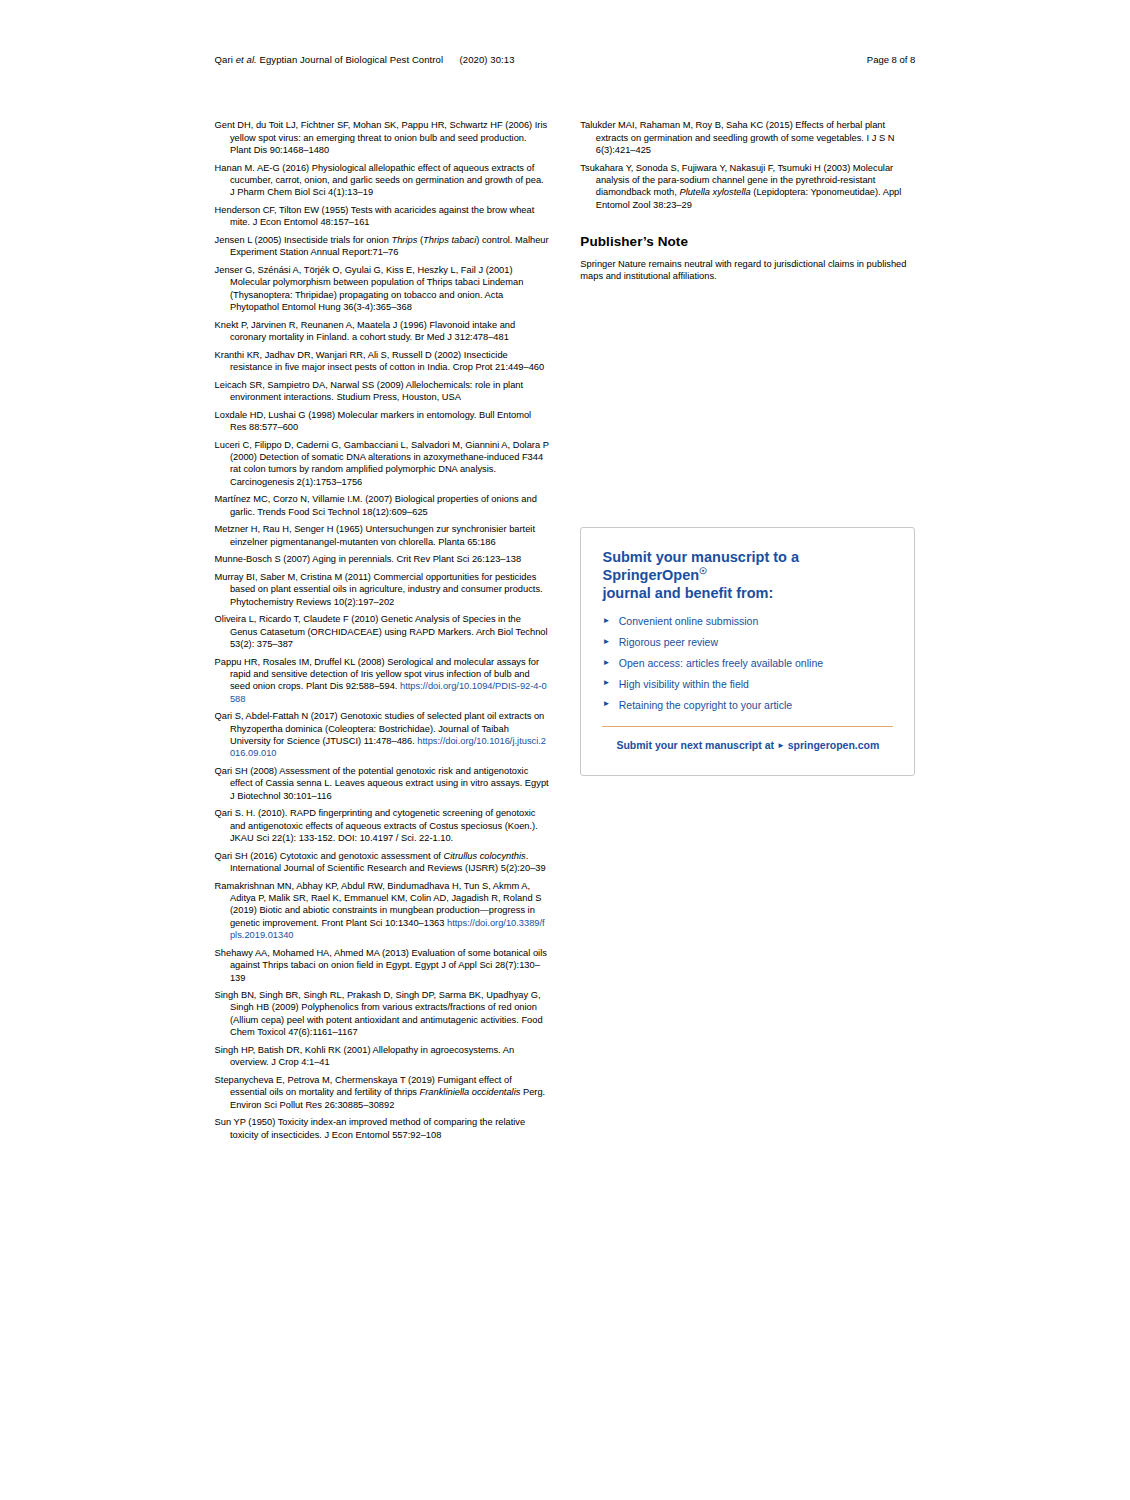Qari et al. Egyptian Journal of Biological Pest Control (2020) 30:13
Page 8 of 8
Gent DH, du Toit LJ, Fichtner SF, Mohan SK, Pappu HR, Schwartz HF (2006) Iris yellow spot virus: an emerging threat to onion bulb and seed production. Plant Dis 90:1468–1480
Hanan M. AE-G (2016) Physiological allelopathic effect of aqueous extracts of cucumber, carrot, onion, and garlic seeds on germination and growth of pea. J Pharm Chem Biol Sci 4(1):13–19
Henderson CF, Tilton EW (1955) Tests with acaricides against the brow wheat mite. J Econ Entomol 48:157–161
Jensen L (2005) Insectiside trials for onion Thrips (Thrips tabaci) control. Malheur Experiment Station Annual Report:71–76
Jenser G, Szénási A, Törjék O, Gyulai G, Kiss E, Heszky L, Fail J (2001) Molecular polymorphism between population of Thrips tabaci Lindeman (Thysanoptera: Thripidae) propagating on tobacco and onion. Acta Phytopathol Entomol Hung 36(3-4):365–368
Knekt P, Järvinen R, Reunanen A, Maatela J (1996) Flavonoid intake and coronary mortality in Finland. a cohort study. Br Med J 312:478–481
Kranthi KR, Jadhav DR, Wanjari RR, Ali S, Russell D (2002) Insecticide resistance in five major insect pests of cotton in India. Crop Prot 21:449–460
Leicach SR, Sampietro DA, Narwal SS (2009) Allelochemicals: role in plant environment interactions. Studium Press, Houston, USA
Loxdale HD, Lushai G (1998) Molecular markers in entomology. Bull Entomol Res 88:577–600
Luceri C, Filippo D, Caderni G, Gambacciani L, Salvadori M, Giannini A, Dolara P (2000) Detection of somatic DNA alterations in azoxymethane-induced F344 rat colon tumors by random amplified polymorphic DNA analysis. Carcinogenesis 2(1):1753–1756
Martínez MC, Corzo N, Villamie I.M. (2007) Biological properties of onions and garlic. Trends Food Sci Technol 18(12):609–625
Metzner H, Rau H, Senger H (1965) Untersuchungen zur synchronisier barteit einzelner pigmentanangel-mutanten von chlorella. Planta 65:186
Munne-Bosch S (2007) Aging in perennials. Crit Rev Plant Sci 26:123–138
Murray BI, Saber M, Cristina M (2011) Commercial opportunities for pesticides based on plant essential oils in agriculture, industry and consumer products. Phytochemistry Reviews 10(2):197–202
Oliveira L, Ricardo T, Claudete F (2010) Genetic Analysis of Species in the Genus Catasetum (ORCHIDACEAE) using RAPD Markers. Arch Biol Technol 53(2): 375–387
Pappu HR, Rosales IM, Druffel KL (2008) Serological and molecular assays for rapid and sensitive detection of Iris yellow spot virus infection of bulb and seed onion crops. Plant Dis 92:588–594. https://doi.org/10.1094/PDIS-92-4-0588
Qari S, Abdel-Fattah N (2017) Genotoxic studies of selected plant oil extracts on Rhyzopertha dominica (Coleoptera: Bostrichidae). Journal of Taibah University for Science (JTUSCI) 11:478–486. https://doi.org/10.1016/j.jtusci.2016.09.010
Qari SH (2008) Assessment of the potential genotoxic risk and antigenotoxic effect of Cassia senna L. Leaves aqueous extract using in vitro assays. Egypt J Biotechnol 30:101–116
Qari S. H. (2010). RAPD fingerprinting and cytogenetic screening of genotoxic and antigenotoxic effects of aqueous extracts of Costus speciosus (Koen.). JKAU Sci 22(1): 133-152. DOI: 10.4197 / Sci. 22-1.10.
Qari SH (2016) Cytotoxic and genotoxic assessment of Citrullus colocynthis. International Journal of Scientific Research and Reviews (IJSRR) 5(2):20–39
Ramakrishnan MN, Abhay KP, Abdul RW, Bindumadhava H, Tun S, Akmm A, Aditya P, Malik SR, Rael K, Emmanuel KM, Colin AD, Jagadish R, Roland S (2019) Biotic and abiotic constraints in mungbean production—progress in genetic improvement. Front Plant Sci 10:1340–1363 https://doi.org/10.3389/fpls.2019.01340
Shehawy AA, Mohamed HA, Ahmed MA (2013) Evaluation of some botanical oils against Thrips tabaci on onion field in Egypt. Egypt J of Appl Sci 28(7):130–139
Singh BN, Singh BR, Singh RL, Prakash D, Singh DP, Sarma BK, Upadhyay G, Singh HB (2009) Polyphenolics from various extracts/fractions of red onion (Allium cepa) peel with potent antioxidant and antimutagenic activities. Food Chem Toxicol 47(6):1161–1167
Singh HP, Batish DR, Kohli RK (2001) Allelopathy in agroecosystems. An overview. J Crop 4:1–41
Stepanycheva E, Petrova M, Chermenskaya T (2019) Fumigant effect of essential oils on mortality and fertility of thrips Frankliniella occidentalis Perg. Environ Sci Pollut Res 26:30885–30892
Sun YP (1950) Toxicity index-an improved method of comparing the relative toxicity of insecticides. J Econ Entomol 557:92–108
Talukder MAI, Rahaman M, Roy B, Saha KC (2015) Effects of herbal plant extracts on germination and seedling growth of some vegetables. I J S N 6(3):421–425
Tsukahara Y, Sonoda S, Fujiwara Y, Nakasuji F, Tsumuki H (2003) Molecular analysis of the para-sodium channel gene in the pyrethroid-resistant diamondback moth, Plutella xylostella (Lepidoptera: Yponomeutidae). Appl Entomol Zool 38:23–29
Publisher’s Note
Springer Nature remains neutral with regard to jurisdictional claims in published maps and institutional affiliations.
Submit your manuscript to a SpringerOpen☉
journal and benefit from:
Convenient online submission
Rigorous peer review
Open access: articles freely available online
High visibility within the field
Retaining the copyright to your article
Submit your next manuscript at ► springeropen.com